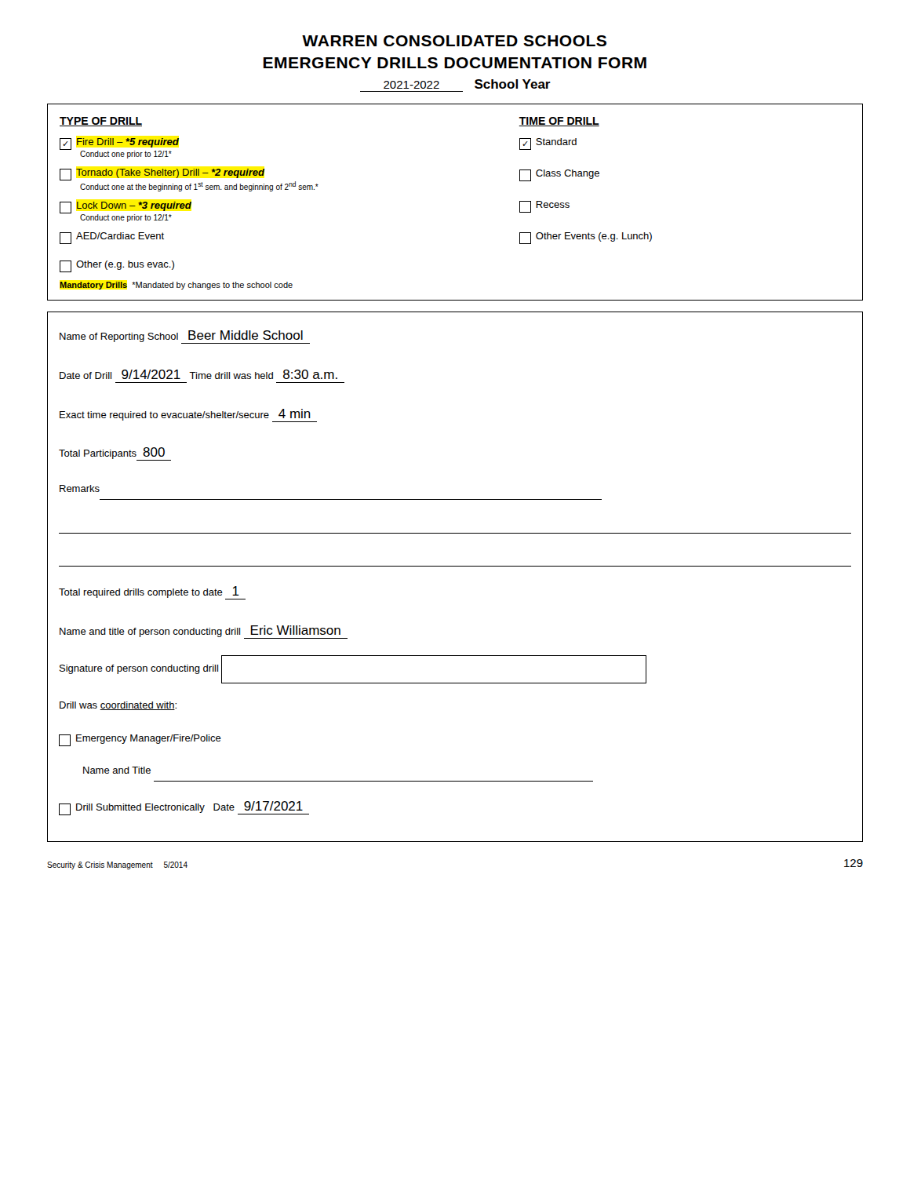WARREN CONSOLIDATED SCHOOLS
EMERGENCY DRILLS DOCUMENTATION FORM
2021-2022 School Year
| TYPE OF DRILL | TIME OF DRILL |
| ✓ Fire Drill – *5 required Conduct one prior to 12/1* Tornado (Take Shelter) Drill – *2 required Conduct one at the beginning of 1 st sem. and beginning of 2 nd sem.* Lock Down – *3 required Conduct one prior to 12/1* AED/Cardiac Event Other (e.g. bus evac.) Mandatory Drills *Mandated by changes to the school code | ✓ Standard Class Change Recess Other Events (e.g. Lunch) |
Name of Reporting School Beer Middle School
Date of Drill 9/14/2021 Time drill was held 8:30 a.m.
Exact time required to evacuate/shelter/secure 4 min
Total Participants800
Remarks
Total required drills complete to date 1
Name and title of person conducting drill Eric Williamson
Signature of person conducting drill
Drill was coordinated with:
Emergency Manager/Fire/Police
Name and Title
Drill Submitted Electronically Date 9/17/2021
Security & Crisis Management 5/2014
129